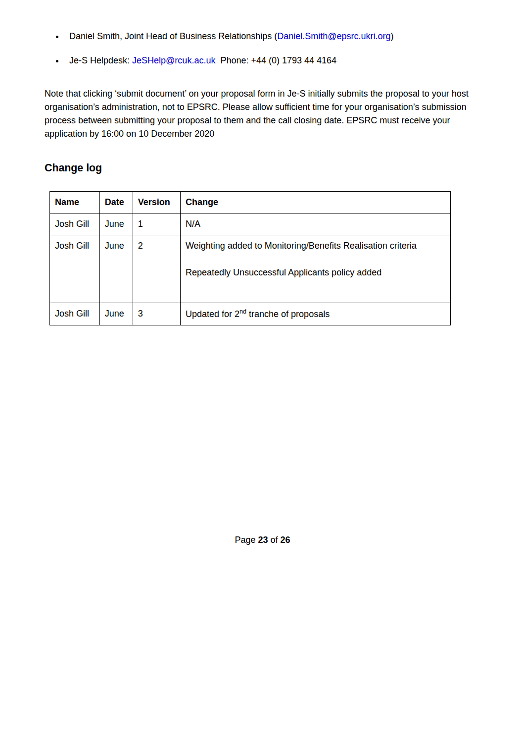Daniel Smith, Joint Head of Business Relationships (Daniel.Smith@epsrc.ukri.org)
Je-S Helpdesk: JeSHelp@rcuk.ac.uk Phone: +44 (0) 1793 44 4164
Note that clicking ‘submit document’ on your proposal form in Je-S initially submits the proposal to your host organisation’s administration, not to EPSRC. Please allow sufficient time for your organisation’s submission process between submitting your proposal to them and the call closing date. EPSRC must receive your application by 16:00 on 10 December 2020
Change log
| Name | Date | Version | Change |
| --- | --- | --- | --- |
| Josh Gill | June | 1 | N/A |
| Josh Gill | June | 2 | Weighting added to Monitoring/Benefits Realisation criteria Repeatedly Unsuccessful Applicants policy added |
| Josh Gill | June | 3 | Updated for 2 nd tranche of proposals |
Page 23 of 26